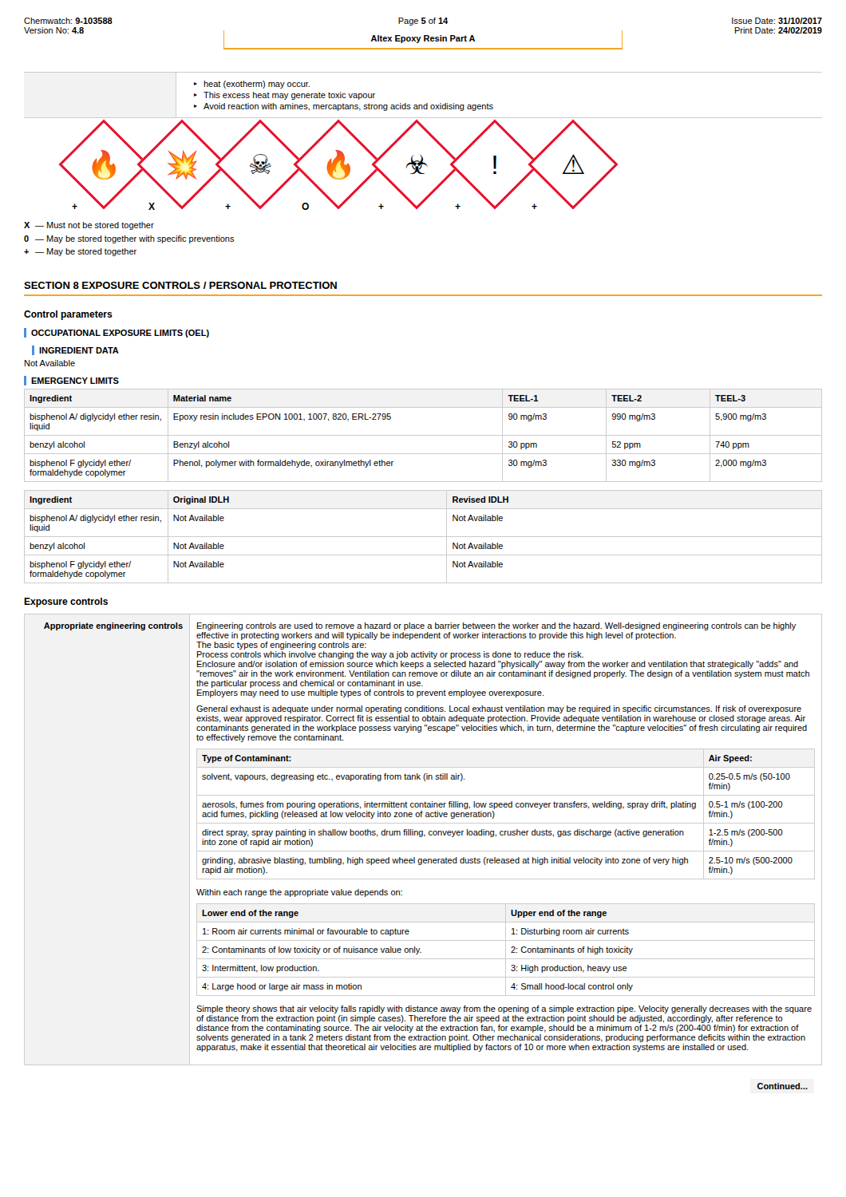Chemwatch: 9-103588
Version No: 4.8
Page 5 of 14
Altex Epoxy Resin Part A
Issue Date: 31/10/2017
Print Date: 24/02/2019
heat (exotherm) may occur.
This excess heat may generate toxic vapour
Avoid reaction with amines, mercaptans, strong acids and oxidising agents
🔥
💥
☠
🔥
☣
!
⚠
+
X
+
O
+
+
+
X— Must not be stored together
0— May be stored together with specific preventions
+— May be stored together
SECTION 8 EXPOSURE CONTROLS / PERSONAL PROTECTION
Control parameters
OCCUPATIONAL EXPOSURE LIMITS (OEL)
INGREDIENT DATA
Not Available
EMERGENCY LIMITS
| Ingredient | Material name | TEEL-1 | TEEL-2 | TEEL-3 |
| --- | --- | --- | --- | --- |
| bisphenol A/ diglycidyl ether resin, liquid | Epoxy resin includes EPON 1001, 1007, 820, ERL-2795 | 90 mg/m3 | 990 mg/m3 | 5,900 mg/m3 |
| benzyl alcohol | Benzyl alcohol | 30 ppm | 52 ppm | 740 ppm |
| bisphenol F glycidyl ether/ formaldehyde copolymer | Phenol, polymer with formaldehyde, oxiranylmethyl ether | 30 mg/m3 | 330 mg/m3 | 2,000 mg/m3 |
| Ingredient | Original IDLH | Revised IDLH |
| --- | --- | --- |
| bisphenol A/ diglycidyl ether resin, liquid | Not Available | Not Available |
| benzyl alcohol | Not Available | Not Available |
| bisphenol F glycidyl ether/ formaldehyde copolymer | Not Available | Not Available |
Exposure controls
| Appropriate engineering controls | Engineering controls are used to remove a hazard or place a barrier between the worker and the hazard. Well-designed engineering controls can be highly effective in protecting workers and will typically be independent of worker interactions to provide this high level of protection. The basic types of engineering controls are: Process controls which involve changing the way a job activity or process is done to reduce the risk. Enclosure and/or isolation of emission source which keeps a selected hazard "physically" away from the worker and ventilation that strategically "adds" and "removes" air in the work environment. Ventilation can remove or dilute an air contaminant if designed properly. The design of a ventilation system must match the particular process and chemical or contaminant in use. Employers may need to use multiple types of controls to prevent employee overexposure. General exhaust is adequate under normal operating conditions. Local exhaust ventilation may be required in specific circumstances. If risk of overexposure exists, wear approved respirator. Correct fit is essential to obtain adequate protection. Provide adequate ventilation in warehouse or closed storage areas. Air contaminants generated in the workplace possess varying "escape" velocities which, in turn, determine the "capture velocities" of fresh circulating air required to effectively remove the contaminant. / Type of Contaminant: / Air Speed: / / --- / --- / / solvent, vapours, degreasing etc., evaporating from tank (in still air). / 0.25-0.5 m/s (50-100 f/min) / / aerosols, fumes from pouring operations, intermittent container filling, low speed conveyer transfers, welding, spray drift, plating acid fumes, pickling (released at low velocity into zone of active generation) / 0.5-1 m/s (100-200 f/min.) / / direct spray, spray painting in shallow booths, drum filling, conveyer loading, crusher dusts, gas discharge (active generation into zone of rapid air motion) / 1-2.5 m/s (200-500 f/min.) / / grinding, abrasive blasting, tumbling, high speed wheel generated dusts (released at high initial velocity into zone of very high rapid air motion). / 2.5-10 m/s (500-2000 f/min.) / Within each range the appropriate value depends on: / Lower end of the range / Upper end of the range / / --- / --- / / 1: Room air currents minimal or favourable to capture / 1: Disturbing room air currents / / 2: Contaminants of low toxicity or of nuisance value only. / 2: Contaminants of high toxicity / / 3: Intermittent, low production. / 3: High production, heavy use / / 4: Large hood or large air mass in motion / 4: Small hood-local control only / Simple theory shows that air velocity falls rapidly with distance away from the opening of a simple extraction pipe. Velocity generally decreases with the square of distance from the extraction point (in simple cases). Therefore the air speed at the extraction point should be adjusted, accordingly, after reference to distance from the contaminating source. The air velocity at the extraction fan, for example, should be a minimum of 1-2 m/s (200-400 f/min) for extraction of solvents generated in a tank 2 meters distant from the extraction point. Other mechanical considerations, producing performance deficits within the extraction apparatus, make it essential that theoretical air velocities are multiplied by factors of 10 or more when extraction systems are installed or used. |
Continued...